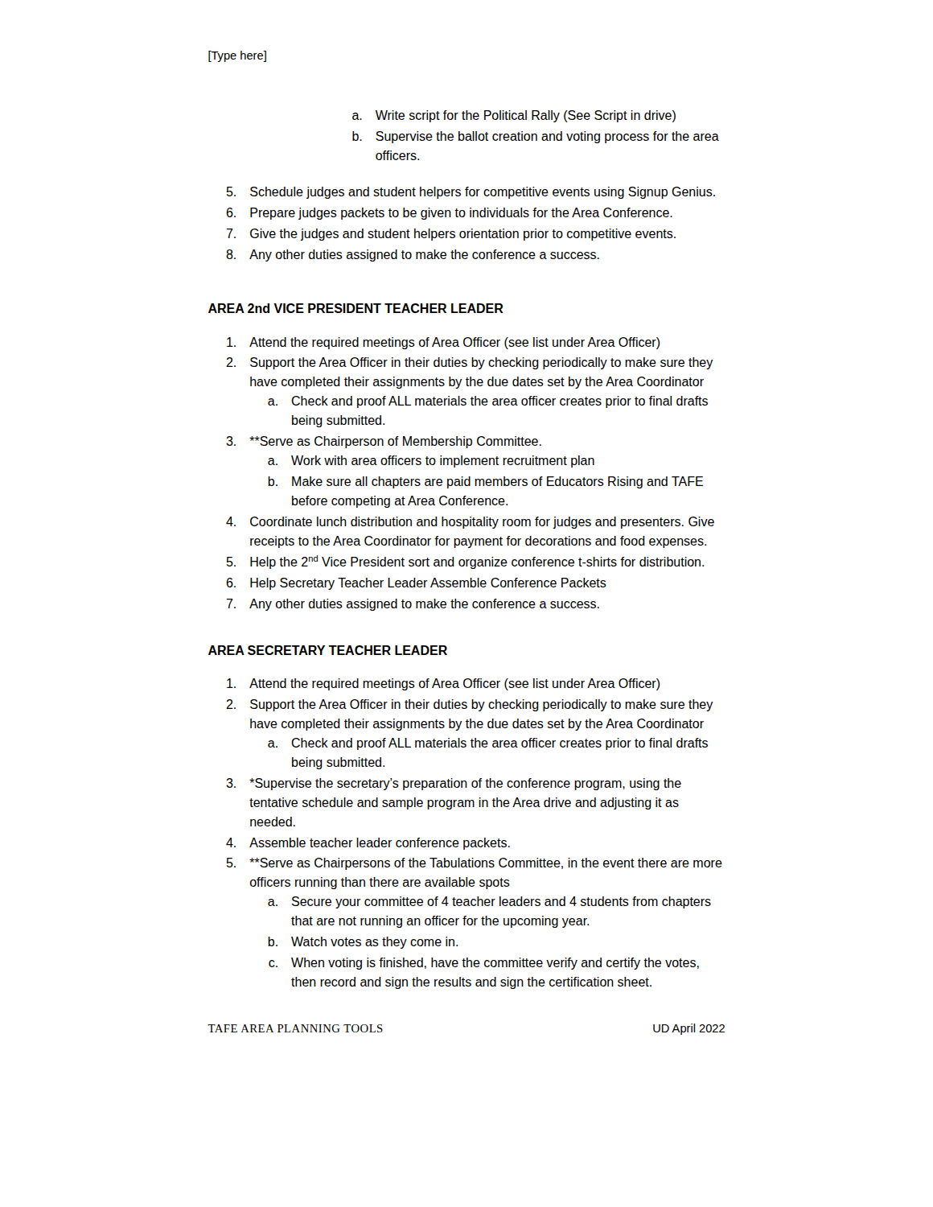[Type here]
Write script for the Political Rally (See Script in drive)
Supervise the ballot creation and voting process for the area officers.
Schedule judges and student helpers for competitive events using Signup Genius.
Prepare judges packets to be given to individuals for the Area Conference.
Give the judges and student helpers orientation prior to competitive events.
Any other duties assigned to make the conference a success.
AREA 2nd VICE PRESIDENT TEACHER LEADER
Attend the required meetings of Area Officer (see list under Area Officer)
Support the Area Officer in their duties by checking periodically to make sure they have completed their assignments by the due dates set by the Area Coordinator
Check and proof ALL materials the area officer creates prior to final drafts being submitted.
**Serve as Chairperson of Membership Committee.
Work with area officers to implement recruitment plan
Make sure all chapters are paid members of Educators Rising and TAFE before competing at Area Conference.
Coordinate lunch distribution and hospitality room for judges and presenters. Give receipts to the Area Coordinator for payment for decorations and food expenses.
Help the 2nd Vice President sort and organize conference t-shirts for distribution.
Help Secretary Teacher Leader Assemble Conference Packets
Any other duties assigned to make the conference a success.
AREA SECRETARY TEACHER LEADER
Attend the required meetings of Area Officer (see list under Area Officer)
Support the Area Officer in their duties by checking periodically to make sure they have completed their assignments by the due dates set by the Area Coordinator
Check and proof ALL materials the area officer creates prior to final drafts being submitted.
*Supervise the secretary’s preparation of the conference program, using the tentative schedule and sample program in the Area drive and adjusting it as needed.
Assemble teacher leader conference packets.
**Serve as Chairpersons of the Tabulations Committee, in the event there are more officers running than there are available spots
Secure your committee of 4 teacher leaders and 4 students from chapters that are not running an officer for the upcoming year.
Watch votes as they come in.
When voting is finished, have the committee verify and certify the votes, then record and sign the results and sign the certification sheet.
TAFE AREA PLANNING TOOLS
UD April 2022